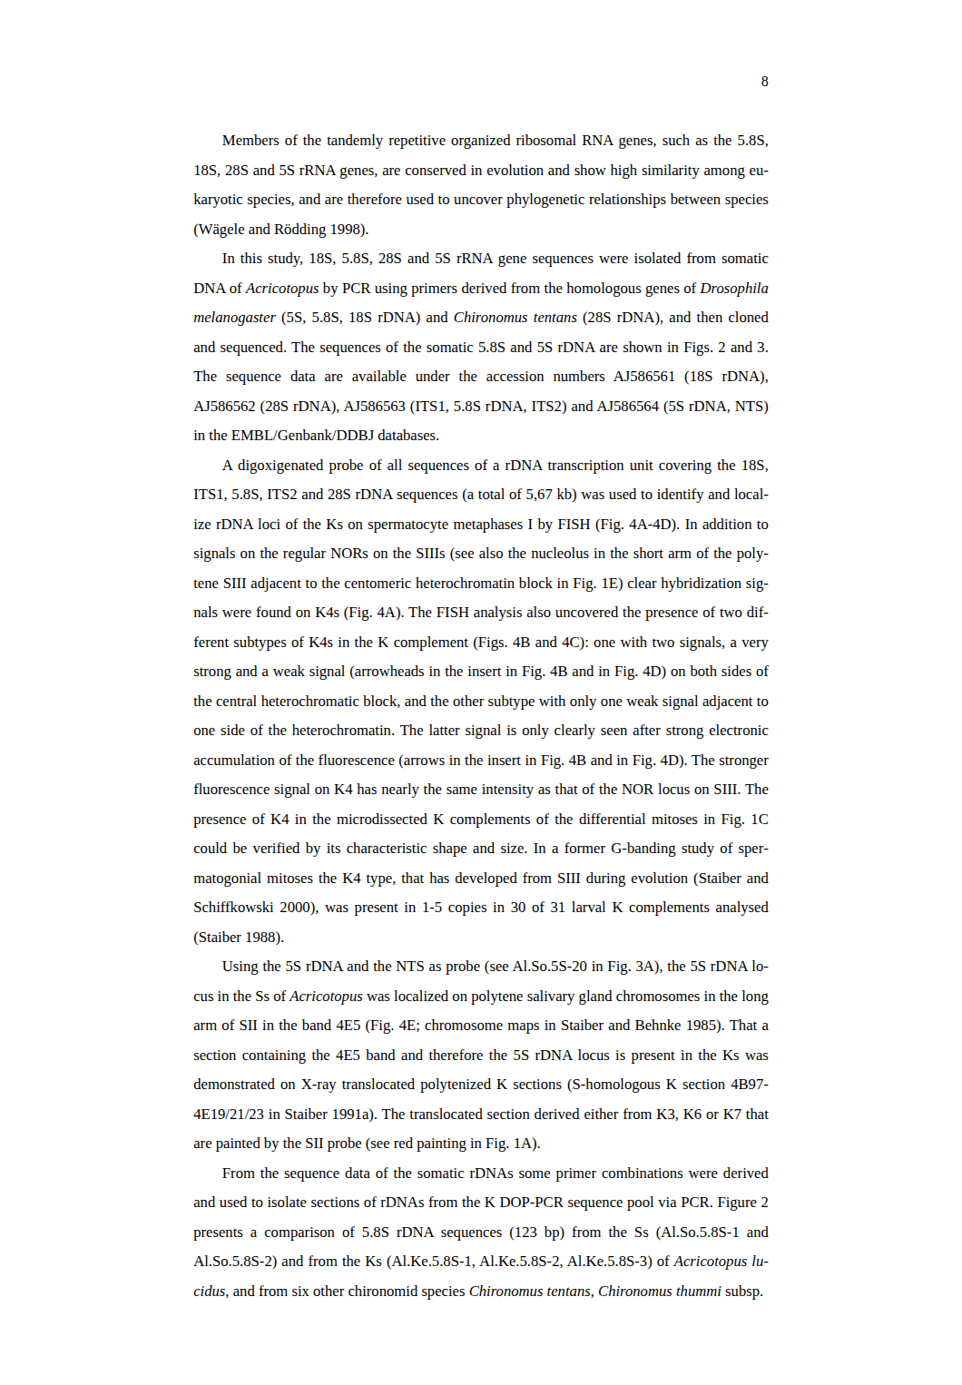8
Members of the tandemly repetitive organized ribosomal RNA genes, such as the 5.8S, 18S, 28S and 5S rRNA genes, are conserved in evolution and show high similarity among eukaryotic species, and are therefore used to uncover phylogenetic relationships between species (Wägele and Rödding 1998).
In this study, 18S, 5.8S, 28S and 5S rRNA gene sequences were isolated from somatic DNA of Acricotopus by PCR using primers derived from the homologous genes of Drosophila melanogaster (5S, 5.8S, 18S rDNA) and Chironomus tentans (28S rDNA), and then cloned and sequenced. The sequences of the somatic 5.8S and 5S rDNA are shown in Figs. 2 and 3. The sequence data are available under the accession numbers AJ586561 (18S rDNA), AJ586562 (28S rDNA), AJ586563 (ITS1, 5.8S rDNA, ITS2) and AJ586564 (5S rDNA, NTS) in the EMBL/Genbank/DDBJ databases.
A digoxigenated probe of all sequences of a rDNA transcription unit covering the 18S, ITS1, 5.8S, ITS2 and 28S rDNA sequences (a total of 5,67 kb) was used to identify and localize rDNA loci of the Ks on spermatocyte metaphases I by FISH (Fig. 4A-4D). In addition to signals on the regular NORs on the SIIIs (see also the nucleolus in the short arm of the polytene SIII adjacent to the centomeric heterochromatin block in Fig. 1E) clear hybridization signals were found on K4s (Fig. 4A). The FISH analysis also uncovered the presence of two different subtypes of K4s in the K complement (Figs. 4B and 4C): one with two signals, a very strong and a weak signal (arrowheads in the insert in Fig. 4B and in Fig. 4D) on both sides of the central heterochromatic block, and the other subtype with only one weak signal adjacent to one side of the heterochromatin. The latter signal is only clearly seen after strong electronic accumulation of the fluorescence (arrows in the insert in Fig. 4B and in Fig. 4D). The stronger fluorescence signal on K4 has nearly the same intensity as that of the NOR locus on SIII. The presence of K4 in the microdissected K complements of the differential mitoses in Fig. 1C could be verified by its characteristic shape and size. In a former G-banding study of spermatogonial mitoses the K4 type, that has developed from SIII during evolution (Staiber and Schiffkowski 2000), was present in 1-5 copies in 30 of 31 larval K complements analysed (Staiber 1988).
Using the 5S rDNA and the NTS as probe (see Al.So.5S-20 in Fig. 3A), the 5S rDNA locus in the Ss of Acricotopus was localized on polytene salivary gland chromosomes in the long arm of SII in the band 4E5 (Fig. 4E; chromosome maps in Staiber and Behnke 1985). That a section containing the 4E5 band and therefore the 5S rDNA locus is present in the Ks was demonstrated on X-ray translocated polytenized K sections (S-homologous K section 4B97-4E19/21/23 in Staiber 1991a). The translocated section derived either from K3, K6 or K7 that are painted by the SII probe (see red painting in Fig. 1A).
From the sequence data of the somatic rDNAs some primer combinations were derived and used to isolate sections of rDNAs from the K DOP-PCR sequence pool via PCR. Figure 2 presents a comparison of 5.8S rDNA sequences (123 bp) from the Ss (Al.So.5.8S-1 and Al.So.5.8S-2) and from the Ks (Al.Ke.5.8S-1, Al.Ke.5.8S-2, Al.Ke.5.8S-3) of Acricotopus lucidus, and from six other chironomid species Chironomus tentans, Chironomus thummi subsp.